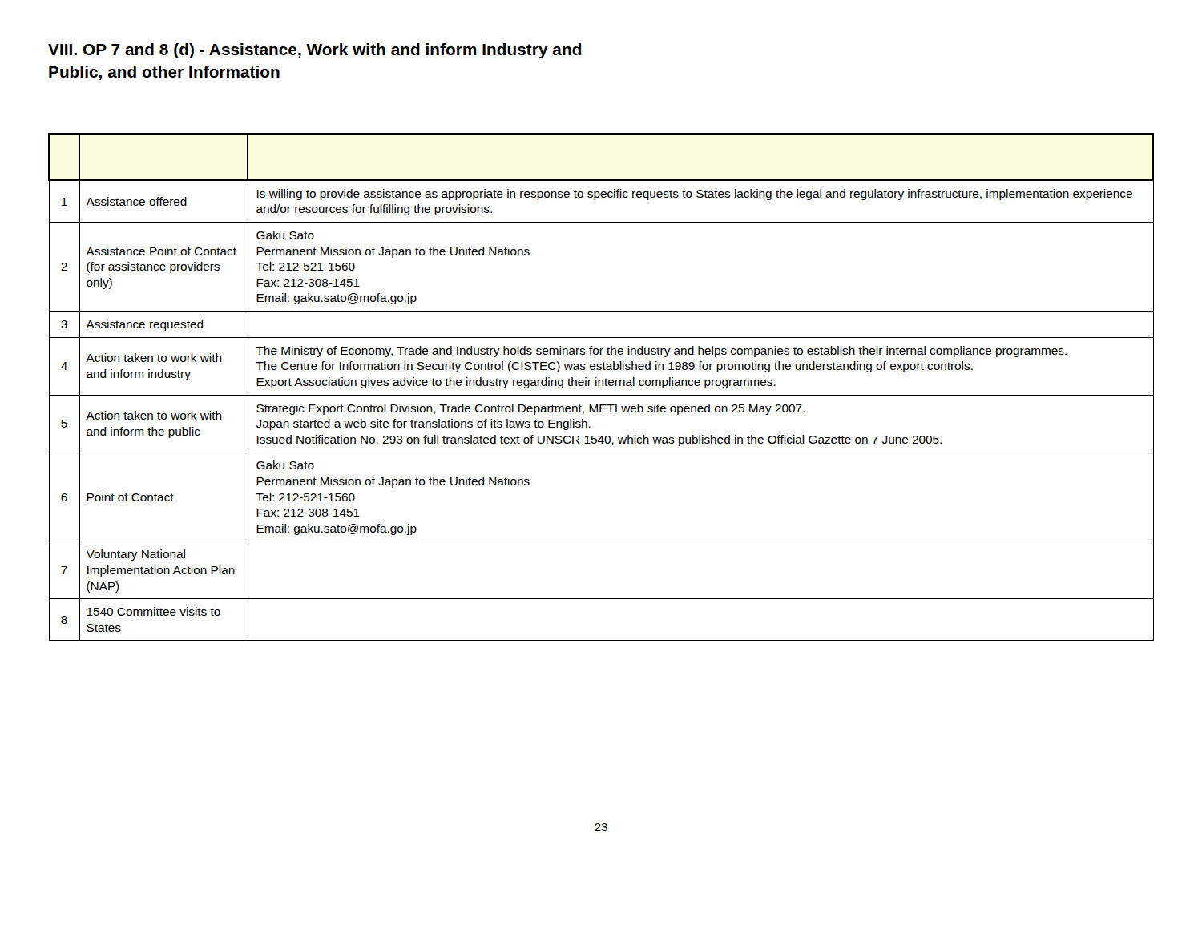VIII. OP 7 and 8 (d) - Assistance, Work with and inform Industry and Public, and other Information
| 1 | Assistance offered | Is willing to provide assistance as appropriate in response to specific requests to States lacking the legal and regulatory infrastructure, implementation experience and/or resources for fulfilling the provisions. |
| 2 | Assistance Point of Contact (for assistance providers only) | Gaku Sato Permanent Mission of Japan to the United Nations Tel: 212-521-1560 Fax: 212-308-1451 Email: gaku.sato@mofa.go.jp |
| 3 | Assistance requested | |
| 4 | Action taken to work with and inform industry | The Ministry of Economy, Trade and Industry holds seminars for the industry and helps companies to establish their internal compliance programmes. The Centre for Information in Security Control (CISTEC) was established in 1989 for promoting the understanding of export controls. Export Association gives advice to the industry regarding their internal compliance programmes. |
| 5 | Action taken to work with and inform the public | Strategic Export Control Division, Trade Control Department, METI web site opened on 25 May 2007. Japan started a web site for translations of its laws to English. Issued Notification No. 293 on full translated text of UNSCR 1540, which was published in the Official Gazette on 7 June 2005. |
| 6 | Point of Contact | Gaku Sato Permanent Mission of Japan to the United Nations Tel: 212-521-1560 Fax: 212-308-1451 Email: gaku.sato@mofa.go.jp |
| 7 | Voluntary National Implementation Action Plan (NAP) | |
| 8 | 1540 Committee visits to States | |
23